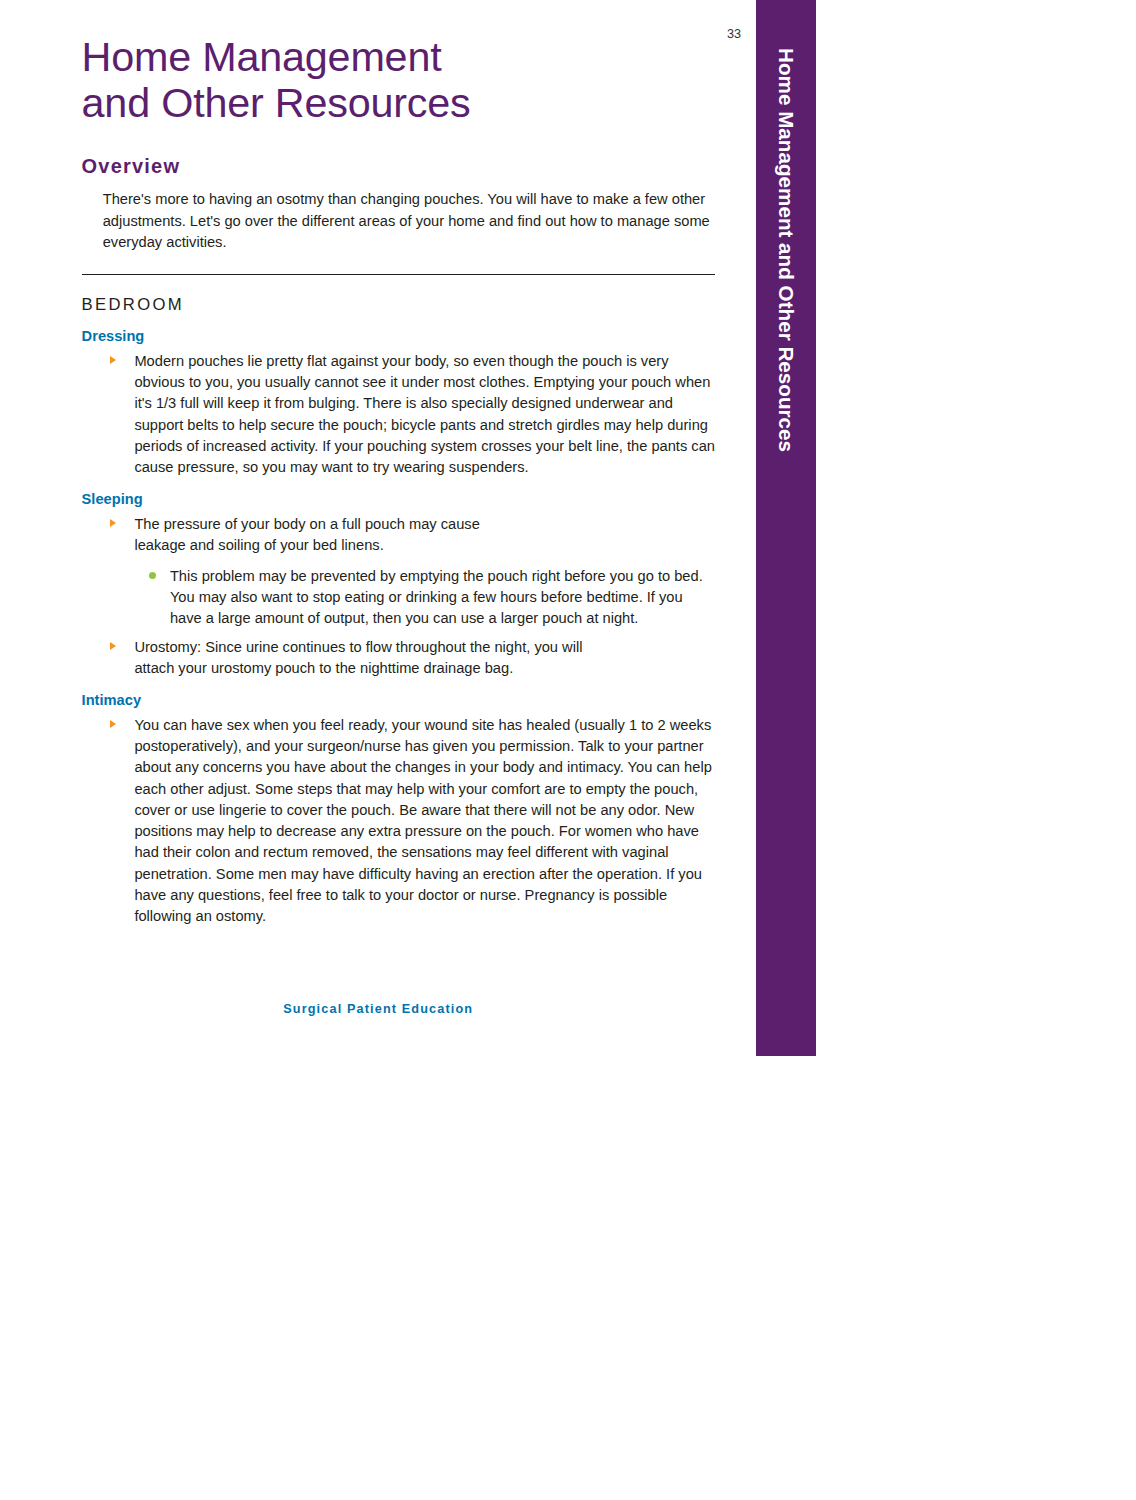Home Management and Other Resources
33
Home Management
and Other Resources
Overview
There's more to having an osotmy than changing pouches. You will have to make a few other adjustments. Let's go over the different areas of your home and find out how to manage some everyday activities.
BEDROOM
Dressing
Modern pouches lie pretty flat against your body, so even though the pouch is very obvious to you, you usually cannot see it under most clothes. Emptying your pouch when it's 1/3 full will keep it from bulging. There is also specially designed underwear and support belts to help secure the pouch; bicycle pants and stretch girdles may help during periods of increased activity. If your pouching system crosses your belt line, the pants can cause pressure, so you may want to try wearing suspenders.
Sleeping
The pressure of your body on a full pouch may cause
leakage and soiling of your bed linens.
This problem may be prevented by emptying the pouch right before you go to bed. You may also want to stop eating or drinking a few hours before bedtime. If you have a large amount of output, then you can use a larger pouch at night.
Urostomy: Since urine continues to flow throughout the night, you will
attach your urostomy pouch to the nighttime drainage bag.
Intimacy
You can have sex when you feel ready, your wound site has healed (usually 1 to 2 weeks postoperatively), and your surgeon/nurse has given you permission. Talk to your partner about any concerns you have about the changes in your body and intimacy. You can help each other adjust. Some steps that may help with your comfort are to empty the pouch, cover or use lingerie to cover the pouch. Be aware that there will not be any odor. New positions may help to decrease any extra pressure on the pouch. For women who have had their colon and rectum removed, the sensations may feel different with vaginal penetration. Some men may have difficulty having an erection after the operation. If you have any questions, feel free to talk to your doctor or nurse. Pregnancy is possible following an ostomy.
Surgical Patient Education